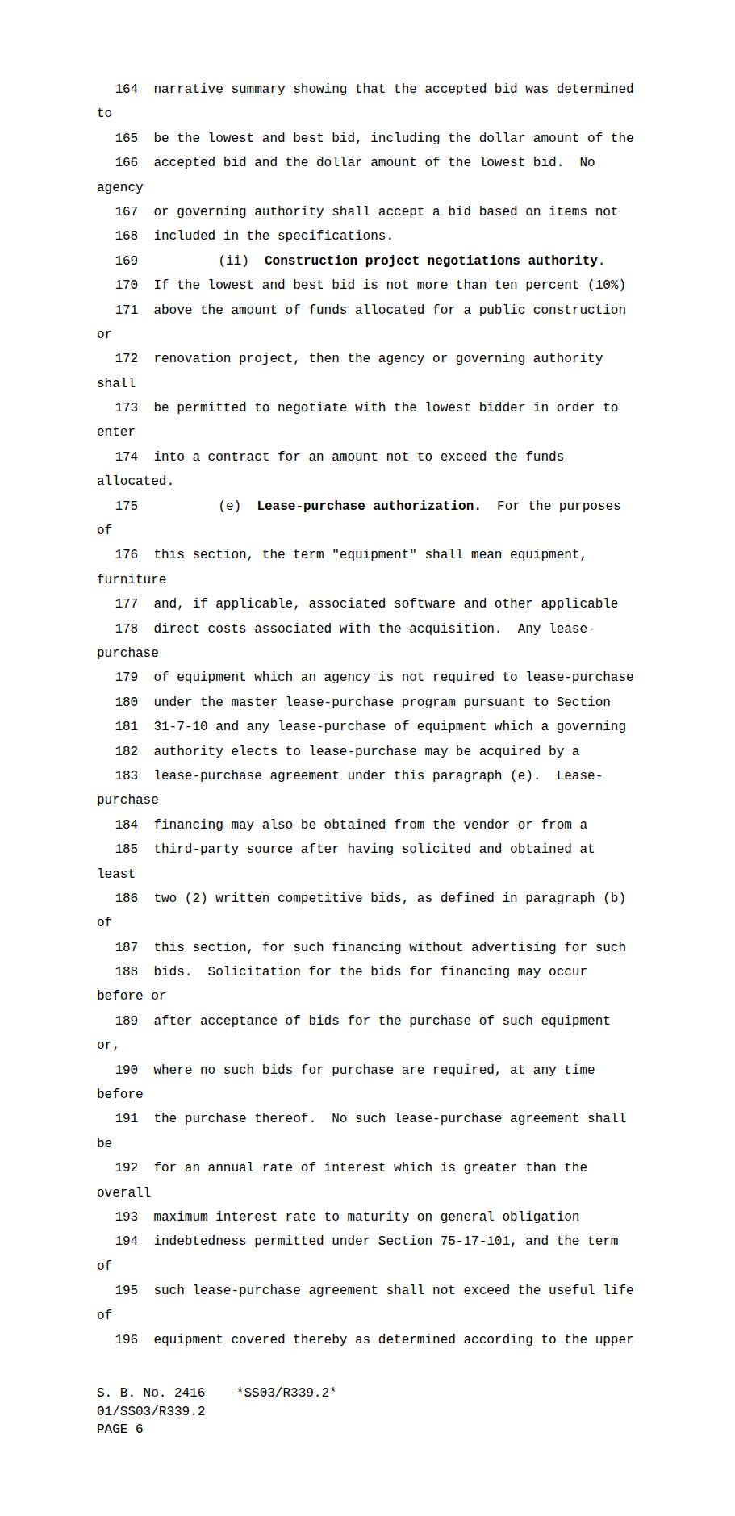164narrative summary showing that the accepted bid was determined to
165be the lowest and best bid, including the dollar amount of the
166accepted bid and the dollar amount of the lowest bid. No agency
167or governing authority shall accept a bid based on items not
168included in the specifications.
169 (ii) Construction project negotiations authority.
170 If the lowest and best bid is not more than ten percent (10%)
171above the amount of funds allocated for a public construction or
172renovation project, then the agency or governing authority shall
173be permitted to negotiate with the lowest bidder in order to enter
174into a contract for an amount not to exceed the funds allocated.
175 (e) Lease-purchase authorization. For the purposes of
176this section, the term "equipment" shall mean equipment, furniture
177and, if applicable, associated software and other applicable
178direct costs associated with the acquisition. Any lease-purchase
179of equipment which an agency is not required to lease-purchase
180under the master lease-purchase program pursuant to Section
18131-7-10 and any lease-purchase of equipment which a governing
182authority elects to lease-purchase may be acquired by a
183lease-purchase agreement under this paragraph (e). Lease-purchase
184financing may also be obtained from the vendor or from a
185third-party source after having solicited and obtained at least
186two (2) written competitive bids, as defined in paragraph (b) of
187this section, for such financing without advertising for such
188bids. Solicitation for the bids for financing may occur before or
189after acceptance of bids for the purchase of such equipment or,
190where no such bids for purchase are required, at any time before
191the purchase thereof. No such lease-purchase agreement shall be
192for an annual rate of interest which is greater than the overall
193maximum interest rate to maturity on general obligation
194indebtedness permitted under Section 75-17-101, and the term of
195such lease-purchase agreement shall not exceed the useful life of
196equipment covered thereby as determined according to the upper
S. B. No. 2416 *SS03/R339.2*
01/SS03/R339.2
PAGE 6